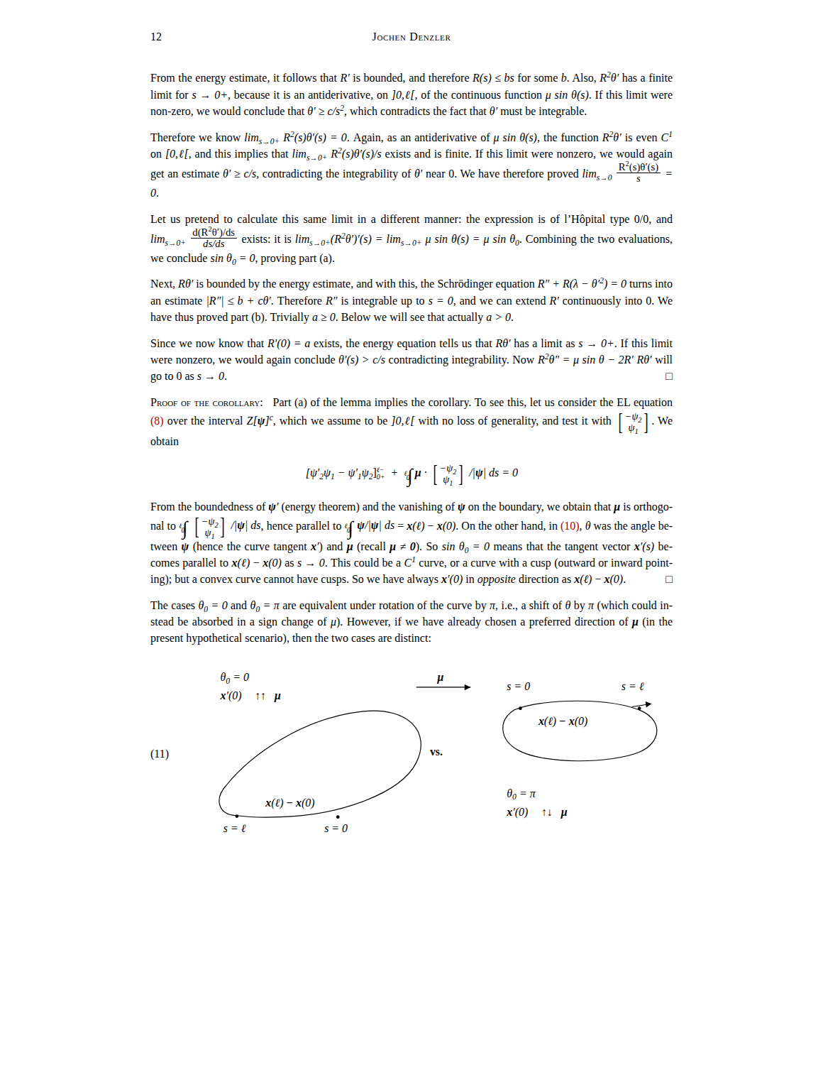12 Jochen Denzler
From the energy estimate, it follows that R′ is bounded, and therefore R(s) ≤ bs for some b. Also, R2θ′ has a finite limit for s → 0+, because it is an antiderivative, on ]0,ℓ[, of the continuous function μ sin θ(s). If this limit were non-zero, we would conclude that θ′ ≥ c/s2, which contradicts the fact that θ′ must be integrable.
Therefore we know lims→0+ R2(s)θ′(s) = 0. Again, as an antiderivative of μ sin θ(s), the function R2θ′ is even C1 on [0,ℓ[, and this implies that lims→0+ R2(s)θ′(s)/s exists and is finite. If this limit were nonzero, we would again get an estimate θ′ ≥ c/s, contradicting the integrability of θ′ near 0. We have therefore proved lims→0 R2(s)θ′(s) s = 0.
Let us pretend to calculate this same limit in a different manner: the expression is of l’Hôpital type 0/0, and lims→0+ d(R2θ′)/ds ds/ds exists: it is lims→0+(R2θ′)′(s) = lims→0+ μ sin θ(s) = μ sin θ0. Combining the two evaluations, we conclude sin θ0 = 0, proving part (a).
Next, Rθ′ is bounded by the energy estimate, and with this, the Schrödinger equation R″ + R(λ − θ′2) = 0 turns into an estimate |R″| ≤ b + cθ′. Therefore R″ is integrable up to s = 0, and we can extend R′ continuously into 0. We have thus proved part (b). Trivially a ≥ 0. Below we will see that actually a > 0.
Since we now know that R′(0) = a exists, the energy equation tells us that Rθ′ has a limit as s → 0+. If this limit were nonzero, we would again conclude θ′(s) > c/s contradicting integrability. Now R2θ″ = μ sin θ − 2R′ Rθ′ will go to 0 as s → 0. □
Proof of the corollary: Part (a) of the lemma implies the corollary. To see this, let us consider the EL equation (8) over the interval Z[ψ]c, which we assume to be ]0,ℓ[ with no loss of generality, and test it with [−ψ2 ψ1]. We obtain
[ψ′2ψ1 − ψ′1ψ2] ℓ−0+ + ℓ∫0 μ · [−ψ2 ψ1] /|ψ| ds = 0
From the boundedness of ψ′ (energy theorem) and the vanishing of ψ on the boundary, we obtain that μ is orthogonal to ℓ∫0[−ψ2 ψ1] /|ψ| ds, hence parallel to ℓ∫0 ψ/|ψ| ds = x(ℓ) − x(0). On the other hand, in (10), θ was the angle between ψ (hence the curve tangent x′) and μ (recall μ ≠ 0). So sin θ0 = 0 means that the tangent vector x′(s) becomes parallel to x(ℓ) − x(0) as s → 0. This could be a C1 curve, or a curve with a cusp (outward or inward pointing); but a convex curve cannot have cusps. So we have always x′(0) in opposite direction as x(ℓ) − x(0). □
The cases θ0 = 0 and θ0 = π are equivalent under rotation of the curve by π, i.e., a shift of θ by π (which could instead be absorbed in a sign change of μ). However, if we have already chosen a preferred direction of μ (in the present hypothetical scenario), then the two cases are distinct:
(11)
θ0 = 0 x′(0) ↑↑ μ x(ℓ) − x(0) s = ℓ s = 0 μ vs. s = 0 s = ℓ x(ℓ) − x(0) θ0 = π x′(0) ↑↓ μ